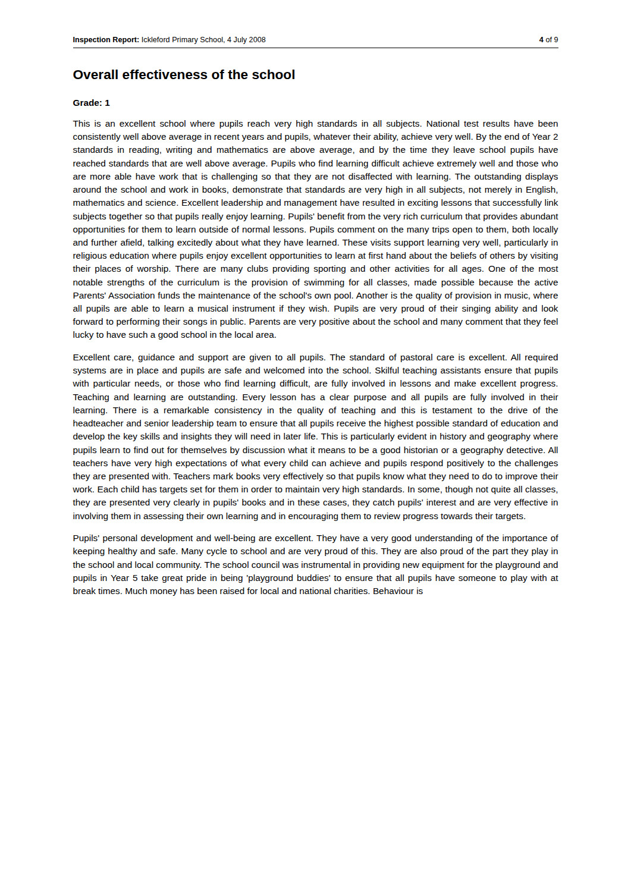Inspection Report: Ickleford Primary School, 4 July 2008
4 of 9
Overall effectiveness of the school
Grade: 1
This is an excellent school where pupils reach very high standards in all subjects. National test results have been consistently well above average in recent years and pupils, whatever their ability, achieve very well. By the end of Year 2 standards in reading, writing and mathematics are above average, and by the time they leave school pupils have reached standards that are well above average. Pupils who find learning difficult achieve extremely well and those who are more able have work that is challenging so that they are not disaffected with learning. The outstanding displays around the school and work in books, demonstrate that standards are very high in all subjects, not merely in English, mathematics and science. Excellent leadership and management have resulted in exciting lessons that successfully link subjects together so that pupils really enjoy learning. Pupils' benefit from the very rich curriculum that provides abundant opportunities for them to learn outside of normal lessons. Pupils comment on the many trips open to them, both locally and further afield, talking excitedly about what they have learned. These visits support learning very well, particularly in religious education where pupils enjoy excellent opportunities to learn at first hand about the beliefs of others by visiting their places of worship. There are many clubs providing sporting and other activities for all ages. One of the most notable strengths of the curriculum is the provision of swimming for all classes, made possible because the active Parents' Association funds the maintenance of the school's own pool. Another is the quality of provision in music, where all pupils are able to learn a musical instrument if they wish. Pupils are very proud of their singing ability and look forward to performing their songs in public. Parents are very positive about the school and many comment that they feel lucky to have such a good school in the local area.
Excellent care, guidance and support are given to all pupils. The standard of pastoral care is excellent. All required systems are in place and pupils are safe and welcomed into the school. Skilful teaching assistants ensure that pupils with particular needs, or those who find learning difficult, are fully involved in lessons and make excellent progress. Teaching and learning are outstanding. Every lesson has a clear purpose and all pupils are fully involved in their learning. There is a remarkable consistency in the quality of teaching and this is testament to the drive of the headteacher and senior leadership team to ensure that all pupils receive the highest possible standard of education and develop the key skills and insights they will need in later life. This is particularly evident in history and geography where pupils learn to find out for themselves by discussion what it means to be a good historian or a geography detective. All teachers have very high expectations of what every child can achieve and pupils respond positively to the challenges they are presented with. Teachers mark books very effectively so that pupils know what they need to do to improve their work. Each child has targets set for them in order to maintain very high standards. In some, though not quite all classes, they are presented very clearly in pupils' books and in these cases, they catch pupils' interest and are very effective in involving them in assessing their own learning and in encouraging them to review progress towards their targets.
Pupils' personal development and well-being are excellent. They have a very good understanding of the importance of keeping healthy and safe. Many cycle to school and are very proud of this. They are also proud of the part they play in the school and local community. The school council was instrumental in providing new equipment for the playground and pupils in Year 5 take great pride in being 'playground buddies' to ensure that all pupils have someone to play with at break times. Much money has been raised for local and national charities. Behaviour is